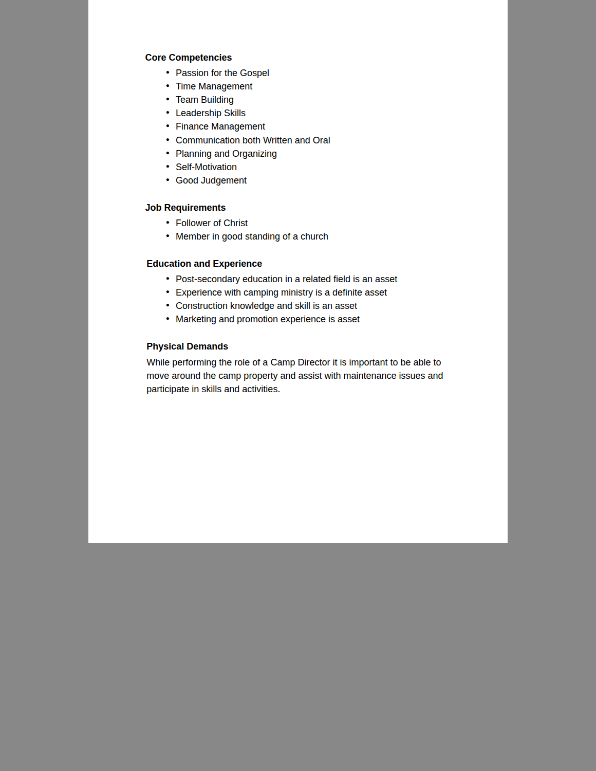Core Competencies
Passion for the Gospel
Time Management
Team Building
Leadership Skills
Finance Management
Communication both Written and Oral
Planning and Organizing
Self-Motivation
Good Judgement
Job Requirements
Follower of Christ
Member in good standing of a church
Education and Experience
Post-secondary education in a related field is an asset
Experience with camping ministry is a definite asset
Construction knowledge and skill is an asset
Marketing and promotion experience is asset
Physical Demands
While performing the role of a Camp Director it is important to be able to move around the camp property and assist with maintenance issues and participate in skills and activities.